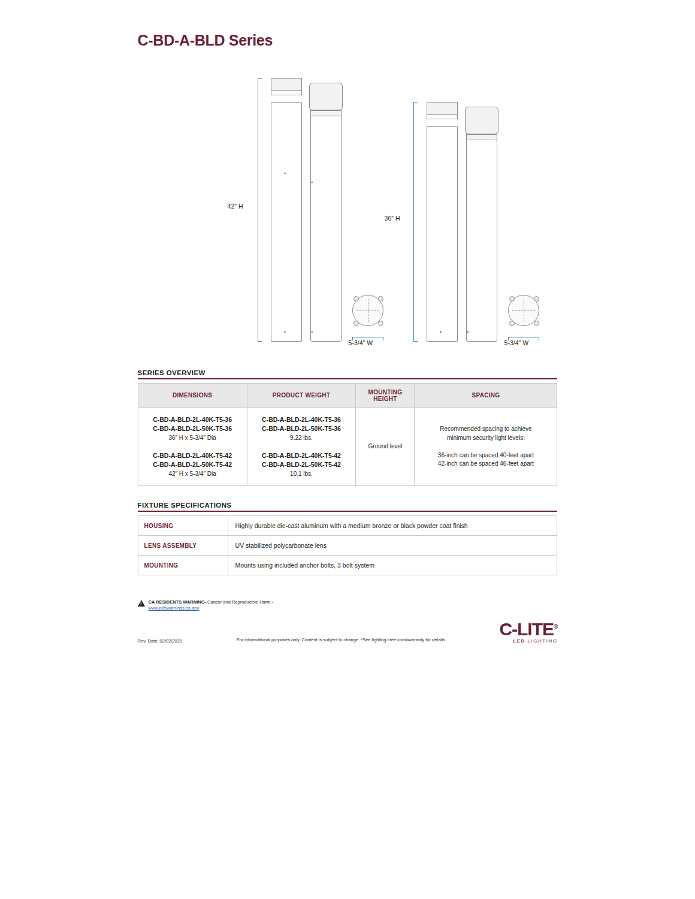C-BD-A-BLD Series
42″ H
•
•
•
•
5-3/4″ W
36″ H
•
•
5-3/4″ W
Series Overview
| Dimensions | Product Weight | Mounting Height | Spacing |
| --- | --- | --- | --- |
| C-BD-A-BLD-2L-40K-T5-36 C-BD-A-BLD-2L-50K-T5-36 36″ H x 5-3/4″ Dia C-BD-A-BLD-2L-40K-T5-42 C-BD-A-BLD-2L-50K-T5-42 42″ H x 5-3/4″ Dia | C-BD-A-BLD-2L-40K-T5-36 C-BD-A-BLD-2L-50K-T5-36 9.22 lbs. C-BD-A-BLD-2L-40K-T5-42 C-BD-A-BLD-2L-50K-T5-42 10.1 lbs. | Ground level | Recommended spacing to achieve minimum security light levels: 36-inch can be spaced 40-feet apart 42-inch can be spaced 46-feet apart |
Fixture Specifications
| Housing | Highly durable die-cast aluminum with a medium bronze or black powder coat finish |
| Lens Assembly | UV stabilized polycarbonate lens |
| Mounting | Mounts using included anchor bolts, 3 bolt system |
CA RESIDENTS WARNING- Cancer and Reproductive Harm -
www.p65warnings.ca.gov
Rev. Date: 02/02/2021
For informational purposes only. Content is subject to change. *See lighting.cree.com/warranty for details
C-LITE®
LED LIGHTING